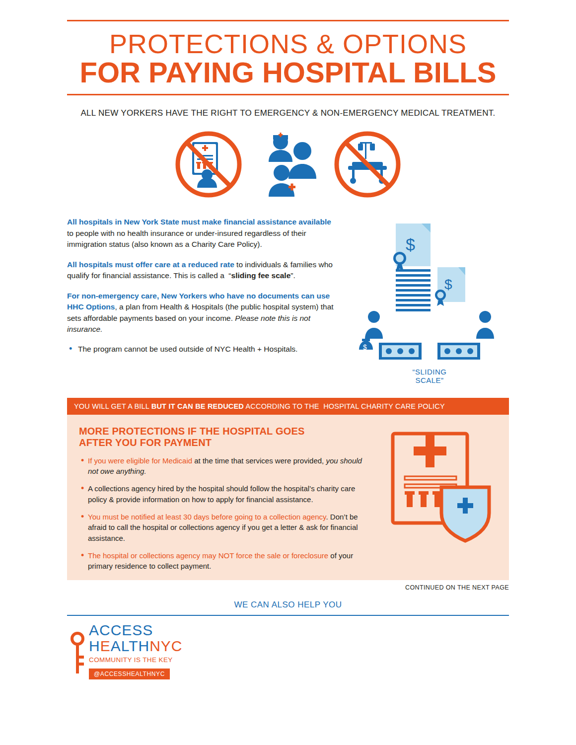PROTECTIONS & OPTIONS FOR PAYING HOSPITAL BILLS
ALL NEW YORKERS HAVE THE RIGHT TO EMERGENCY & NON-EMERGENCY MEDICAL TREATMENT.
All hospitals in New York State must make financial assistance available to people with no health insurance or under-insured regardless of their immigration status (also known as a Charity Care Policy).
All hospitals must offer care at a reduced rate to individuals & families who qualify for financial assistance. This is called a “sliding fee scale”.
For non-emergency care, New Yorkers who have no documents can use HHC Options, a plan from Health & Hospitals (the public hospital system) that sets affordable payments based on your income. Please note this is not insurance.
The program cannot be used outside of NYC Health + Hospitals.
$ $ $
“SLIDING
SCALE”
YOU WILL GET A BILL BUT IT CAN BE REDUCED ACCORDING TO THE HOSPITAL CHARITY CARE POLICY
MORE PROTECTIONS IF THE HOSPITAL GOES
AFTER YOU FOR PAYMENT
If you were eligible for Medicaid at the time that services were provided, you should not owe anything.
A collections agency hired by the hospital should follow the hospital’s charity care policy & provide information on how to apply for financial assistance.
You must be notified at least 30 days before going to a collection agency. Don’t be afraid to call the hospital or collections agency if you get a letter & ask for financial assistance.
The hospital or collections agency may NOT force the sale or foreclosure of your primary residence to collect payment.
CONTINUED ON THE NEXT PAGE
WE CAN ALSO HELP YOU
ACCESS HEALTH NYC COMMUNITY IS THE KEY @ACCESSHEALTHNYC